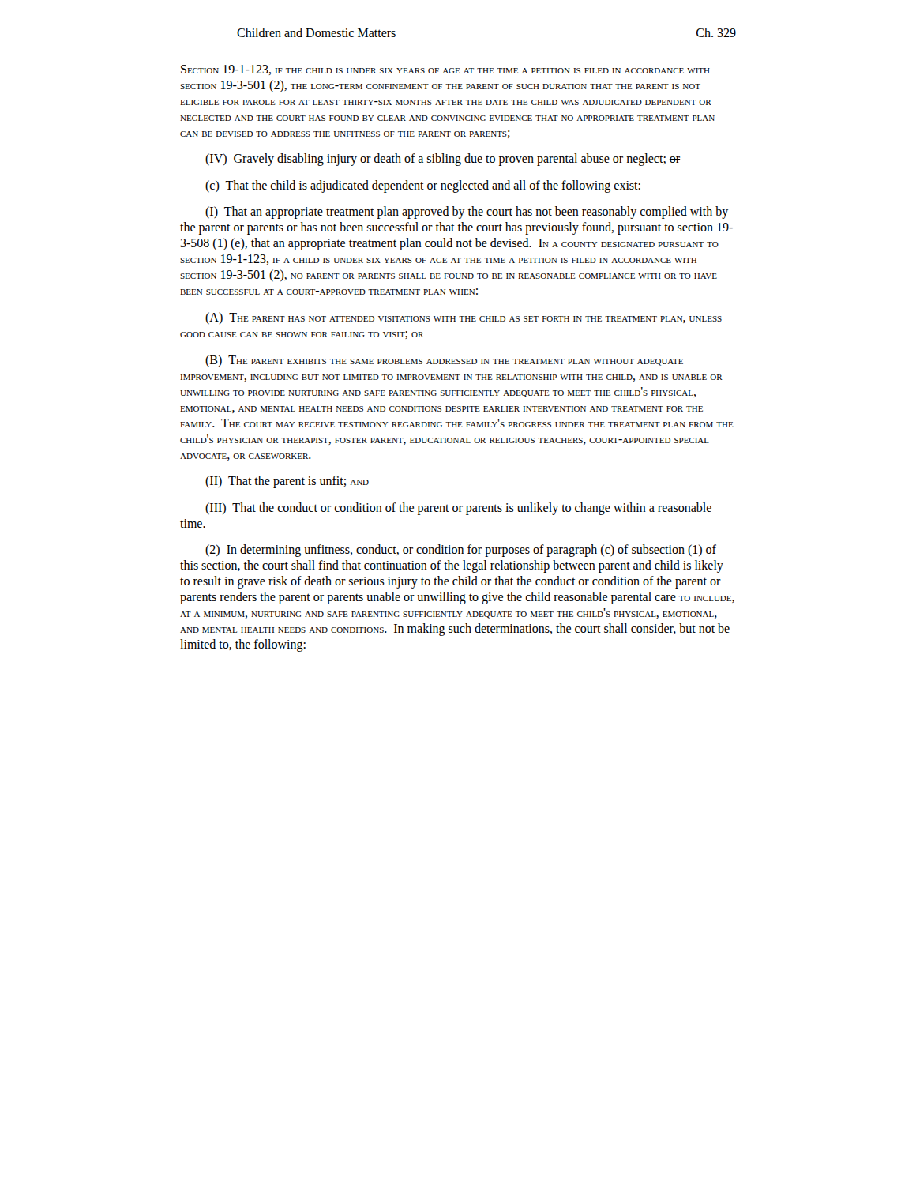Children and Domestic Matters Ch. 329
Section 19-1-123, if the child is under six years of age at the time a petition is filed in accordance with section 19-3-501 (2), the long-term confinement of the parent of such duration that the parent is not eligible for parole for at least thirty-six months after the date the child was adjudicated dependent or neglected and the court has found by clear and convincing evidence that no appropriate treatment plan can be devised to address the unfitness of the parent or parents;
(IV) Gravely disabling injury or death of a sibling due to proven parental abuse or neglect; or
(c) That the child is adjudicated dependent or neglected and all of the following exist:
(I) That an appropriate treatment plan approved by the court has not been reasonably complied with by the parent or parents or has not been successful or that the court has previously found, pursuant to section 19-3-508 (1) (e), that an appropriate treatment plan could not be devised. In a county designated pursuant to section 19-1-123, if a child is under six years of age at the time a petition is filed in accordance with section 19-3-501 (2), no parent or parents shall be found to be in reasonable compliance with or to have been successful at a court-approved treatment plan when:
(A) The parent has not attended visitations with the child as set forth in the treatment plan, unless good cause can be shown for failing to visit; or
(B) The parent exhibits the same problems addressed in the treatment plan without adequate improvement, including but not limited to improvement in the relationship with the child, and is unable or unwilling to provide nurturing and safe parenting sufficiently adequate to meet the child's physical, emotional, and mental health needs and conditions despite earlier intervention and treatment for the family. The court may receive testimony regarding the family's progress under the treatment plan from the child's physician or therapist, foster parent, educational or religious teachers, court-appointed special advocate, or caseworker.
(II) That the parent is unfit; and
(III) That the conduct or condition of the parent or parents is unlikely to change within a reasonable time.
(2) In determining unfitness, conduct, or condition for purposes of paragraph (c) of subsection (1) of this section, the court shall find that continuation of the legal relationship between parent and child is likely to result in grave risk of death or serious injury to the child or that the conduct or condition of the parent or parents renders the parent or parents unable or unwilling to give the child reasonable parental care to include, at a minimum, nurturing and safe parenting sufficiently adequate to meet the child's physical, emotional, and mental health needs and conditions. In making such determinations, the court shall consider, but not be limited to, the following: